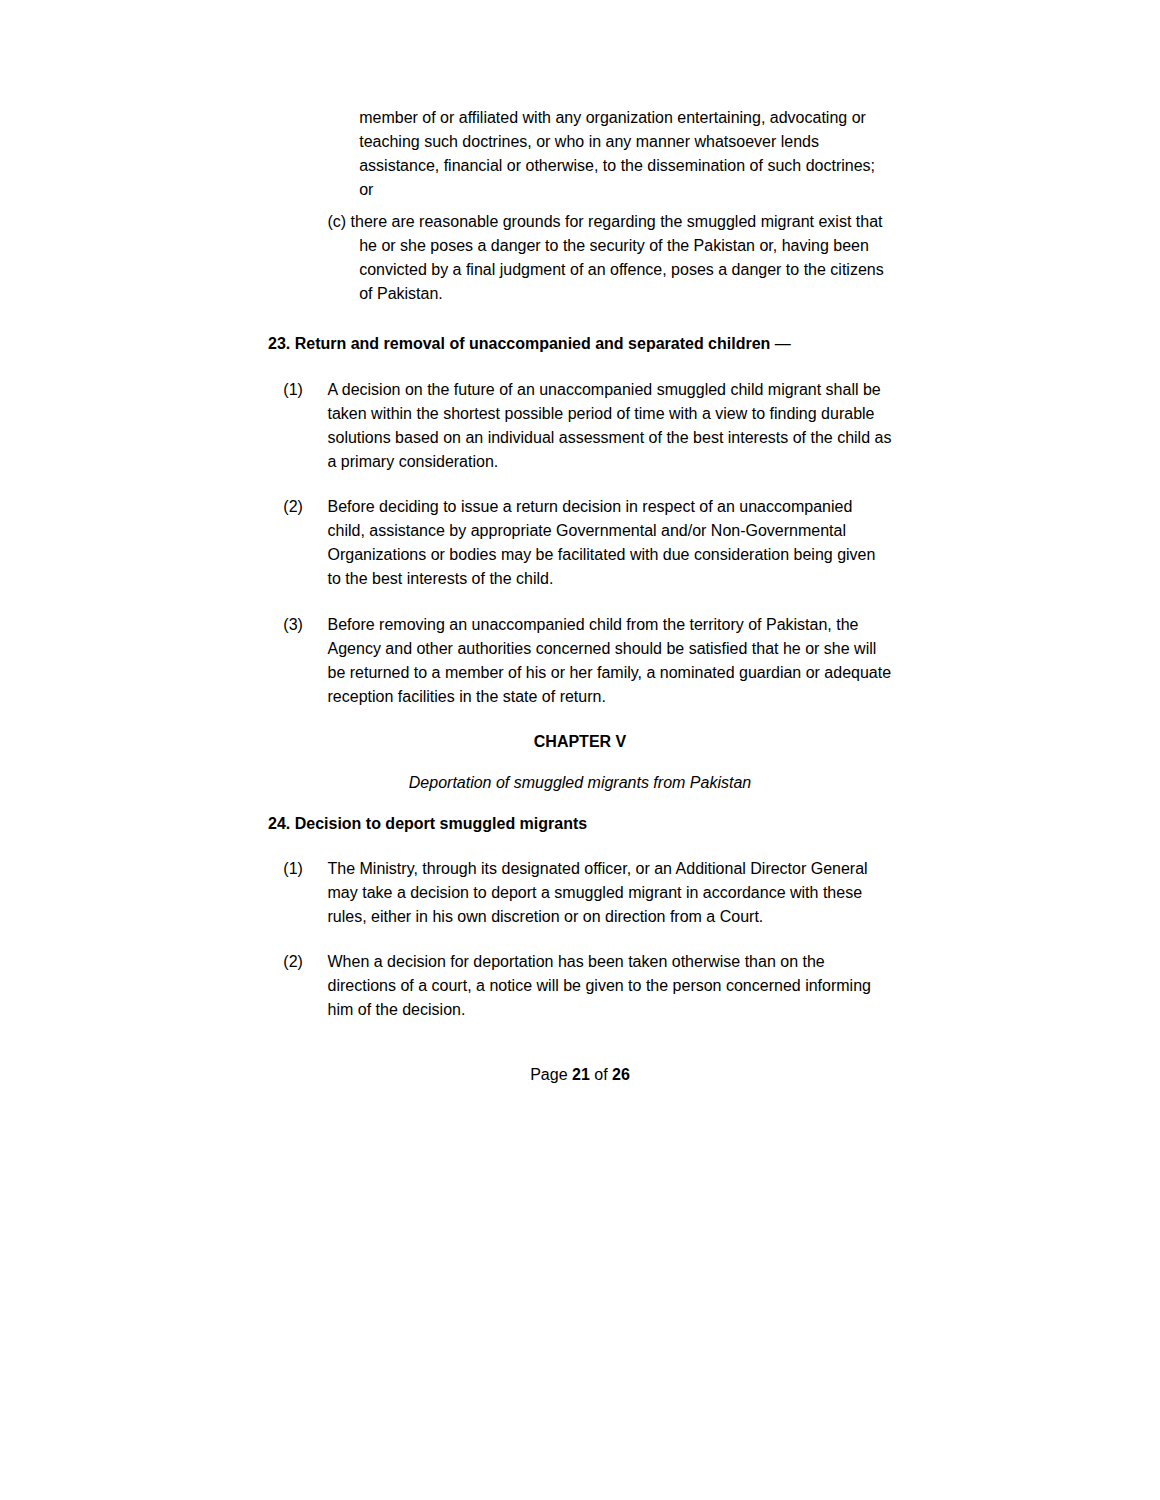member of or affiliated with any organization entertaining, advocating or teaching such doctrines, or who in any manner whatsoever lends assistance, financial or otherwise, to the dissemination of such doctrines; or
(c) there are reasonable grounds for regarding the smuggled migrant exist that he or she poses a danger to the security of the Pakistan or, having been convicted by a final judgment of an offence, poses a danger to the citizens of Pakistan.
23. Return and removal of unaccompanied and separated children —
(1) A decision on the future of an unaccompanied smuggled child migrant shall be taken within the shortest possible period of time with a view to finding durable solutions based on an individual assessment of the best interests of the child as a primary consideration.
(2) Before deciding to issue a return decision in respect of an unaccompanied child, assistance by appropriate Governmental and/or Non-Governmental Organizations or bodies may be facilitated with due consideration being given to the best interests of the child.
(3) Before removing an unaccompanied child from the territory of Pakistan, the Agency and other authorities concerned should be satisfied that he or she will be returned to a member of his or her family, a nominated guardian or adequate reception facilities in the state of return.
CHAPTER V
Deportation of smuggled migrants from Pakistan
24. Decision to deport smuggled migrants
(1) The Ministry, through its designated officer, or an Additional Director General may take a decision to deport a smuggled migrant in accordance with these rules, either in his own discretion or on direction from a Court.
(2) When a decision for deportation has been taken otherwise than on the directions of a court, a notice will be given to the person concerned informing him of the decision.
Page 21 of 26